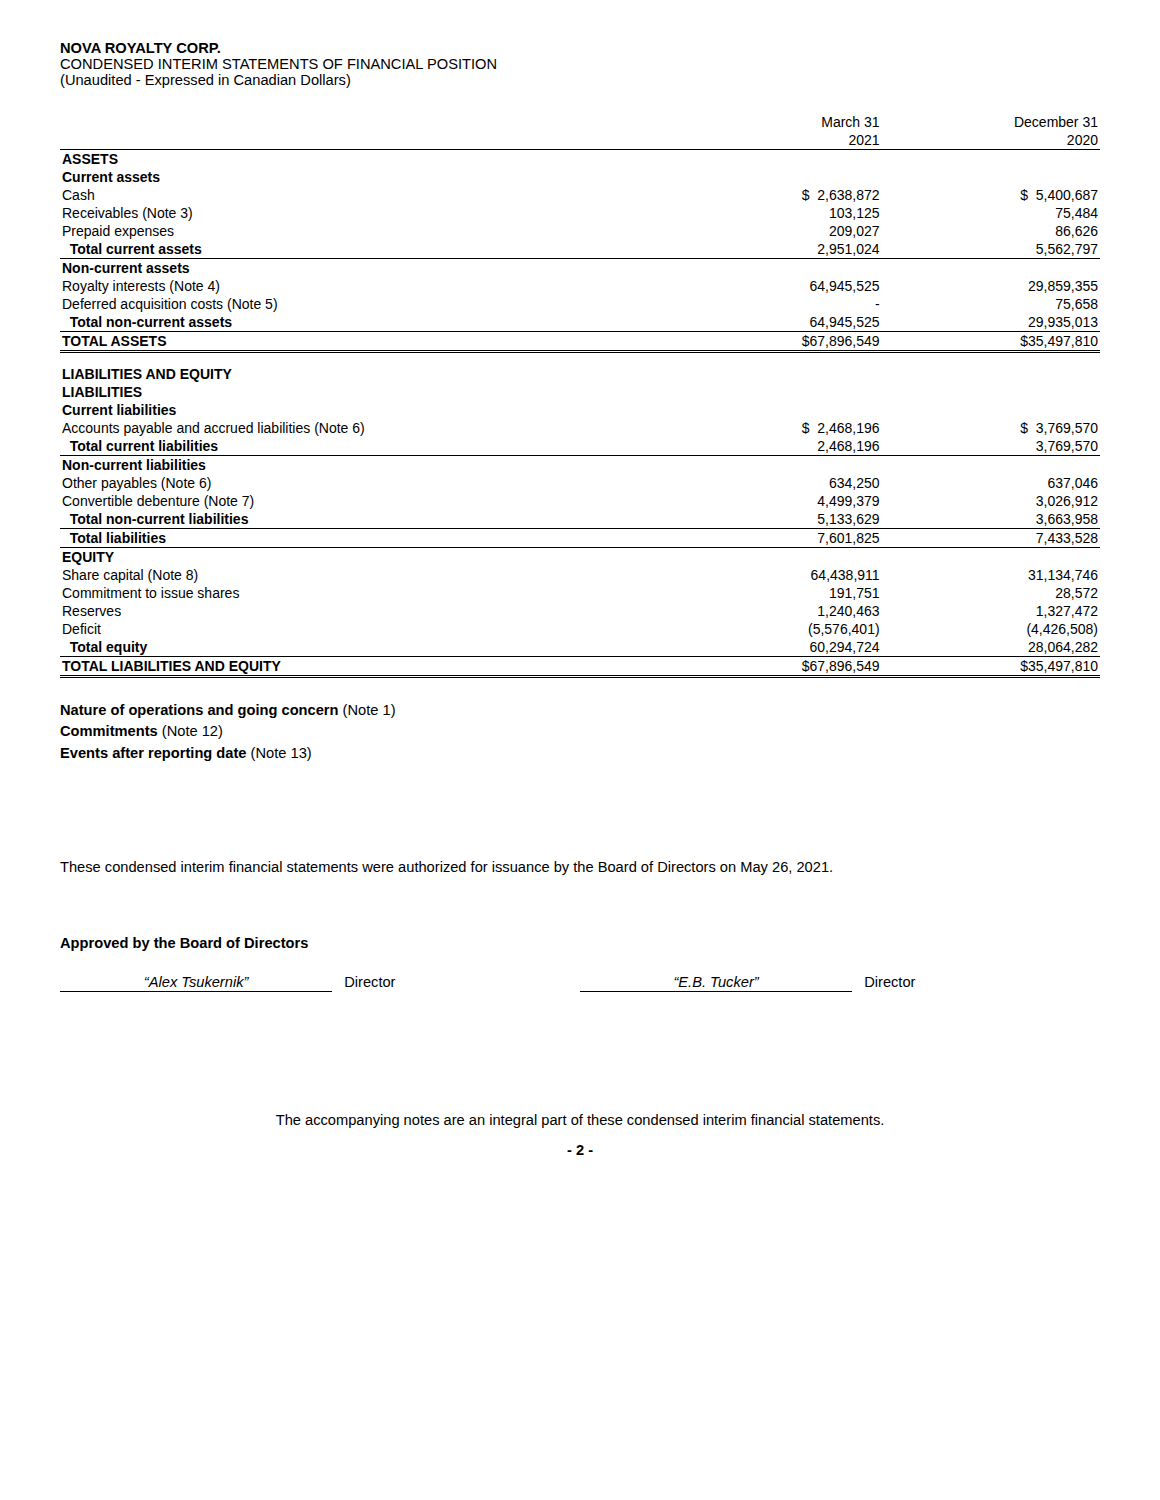NOVA ROYALTY CORP.
CONDENSED INTERIM STATEMENTS OF FINANCIAL POSITION
(Unaudited - Expressed in Canadian Dollars)
| | March 31 | December 31 |
| | 2021 | 2020 |
| ASSETS | | |
| Current assets | | |
| Cash | $ 2,638,872 | $ 5,400,687 |
| Receivables (Note 3) | 103,125 | 75,484 |
| Prepaid expenses | 209,027 | 86,626 |
| Total current assets | 2,951,024 | 5,562,797 |
| Non-current assets | | |
| Royalty interests (Note 4) | 64,945,525 | 29,859,355 |
| Deferred acquisition costs (Note 5) | - | 75,658 |
| Total non-current assets | 64,945,525 | 29,935,013 |
| TOTAL ASSETS | $67,896,549 | $35,497,810 |
| LIABILITIES AND EQUITY | | |
| LIABILITIES | | |
| Current liabilities | | |
| Accounts payable and accrued liabilities (Note 6) | $ 2,468,196 | $ 3,769,570 |
| Total current liabilities | 2,468,196 | 3,769,570 |
| Non-current liabilities | | |
| Other payables (Note 6) | 634,250 | 637,046 |
| Convertible debenture (Note 7) | 4,499,379 | 3,026,912 |
| Total non-current liabilities | 5,133,629 | 3,663,958 |
| Total liabilities | 7,601,825 | 7,433,528 |
| EQUITY | | |
| Share capital (Note 8) | 64,438,911 | 31,134,746 |
| Commitment to issue shares | 191,751 | 28,572 |
| Reserves | 1,240,463 | 1,327,472 |
| Deficit | (5,576,401) | (4,426,508) |
| Total equity | 60,294,724 | 28,064,282 |
| TOTAL LIABILITIES AND EQUITY | $67,896,549 | $35,497,810 |
Nature of operations and going concern (Note 1)
Commitments (Note 12)
Events after reporting date (Note 13)
These condensed interim financial statements were authorized for issuance by the Board of Directors on May 26, 2021.
Approved by the Board of Directors
| “Alex Tsukernik” | Director | “E.B. Tucker” | Director |
The accompanying notes are an integral part of these condensed interim financial statements.
- 2 -